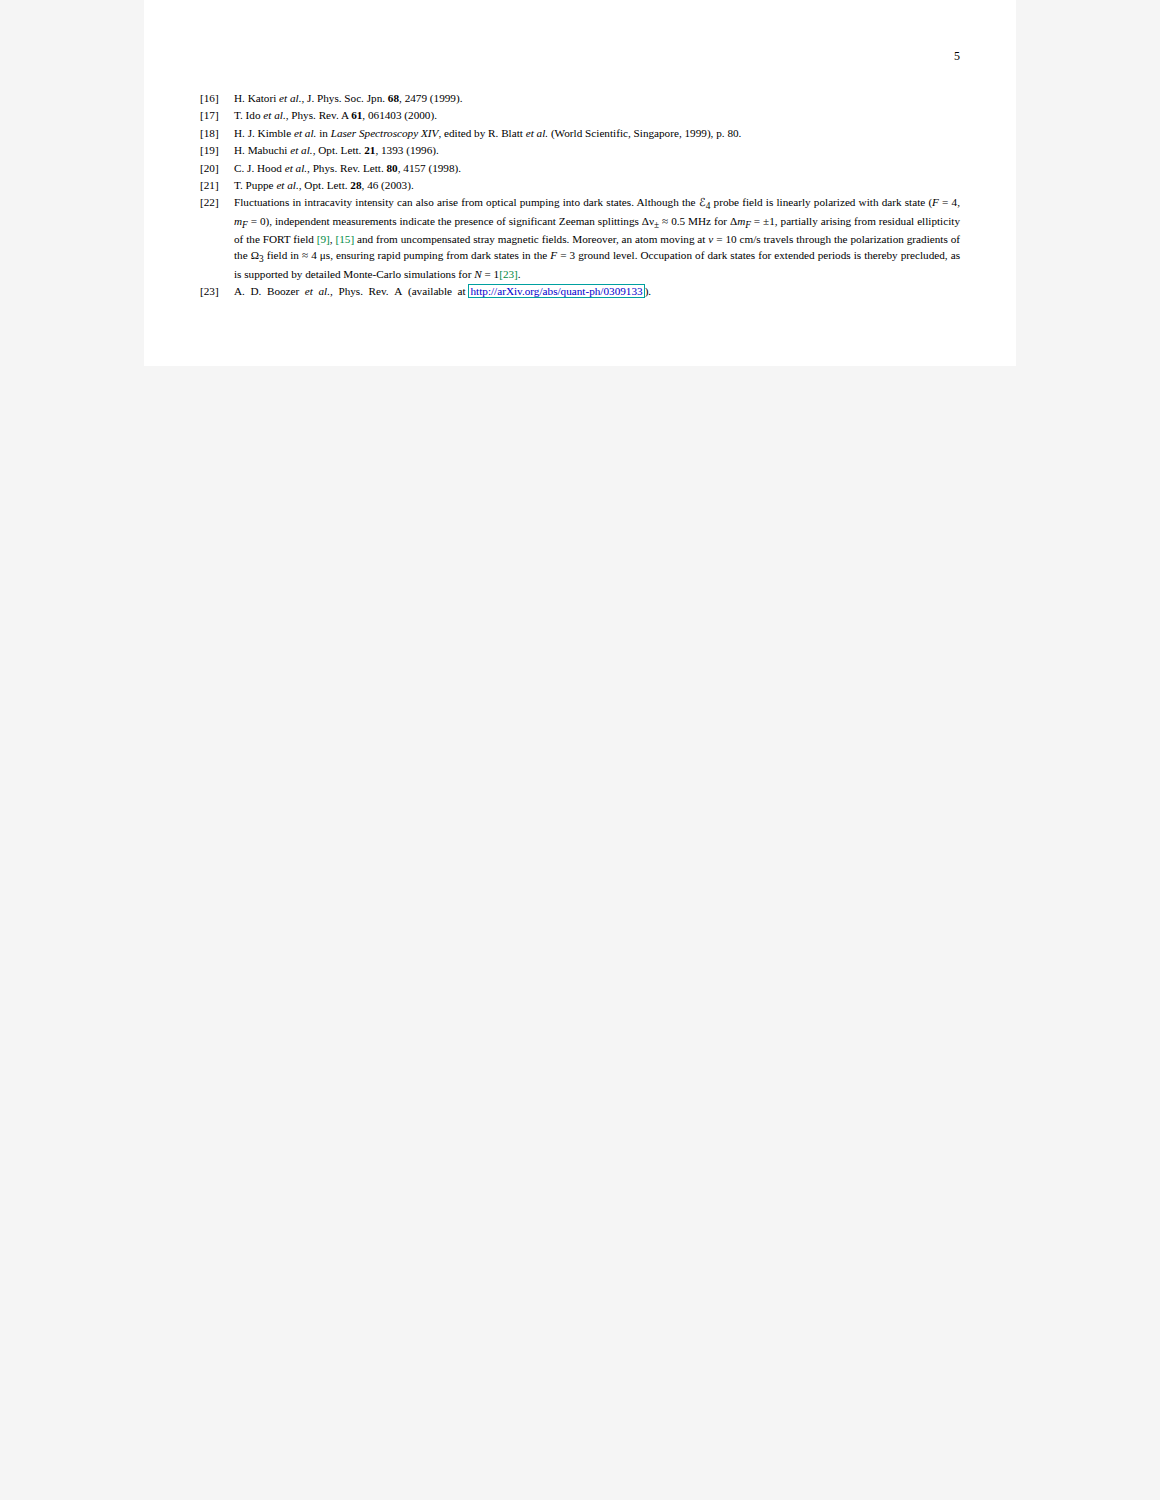5
[16] H. Katori et al., J. Phys. Soc. Jpn. 68, 2479 (1999).
[17] T. Ido et al., Phys. Rev. A 61, 061403 (2000).
[18] H. J. Kimble et al. in Laser Spectroscopy XIV, edited by R. Blatt et al. (World Scientific, Singapore, 1999), p. 80.
[19] H. Mabuchi et al., Opt. Lett. 21, 1393 (1996).
[20] C. J. Hood et al., Phys. Rev. Lett. 80, 4157 (1998).
[21] T. Puppe et al., Opt. Lett. 28, 46 (2003).
[22] Fluctuations in intracavity intensity can also arise from optical pumping into dark states. Although the ℰ4 probe field is linearly polarized with dark state (F = 4, mF = 0), independent measurements indicate the presence of significant Zeeman splittings Δν± ≈ 0.5 MHz for ΔmF = ±1, partially arising from residual ellipticity of the FORT field [9], [15] and from uncompensated stray magnetic fields. Moreover, an atom moving at v = 10 cm/s travels through the polarization gradients of the Ω3 field in ≈ 4 μs, ensuring rapid pumping from dark states in the F = 3 ground level. Occupation of dark states for extended periods is thereby precluded, as is supported by detailed Monte-Carlo simulations for N = 1[23].
[23] A. D. Boozer et al., Phys. Rev. A (available at http://arXiv.org/abs/quant-ph/0309133).